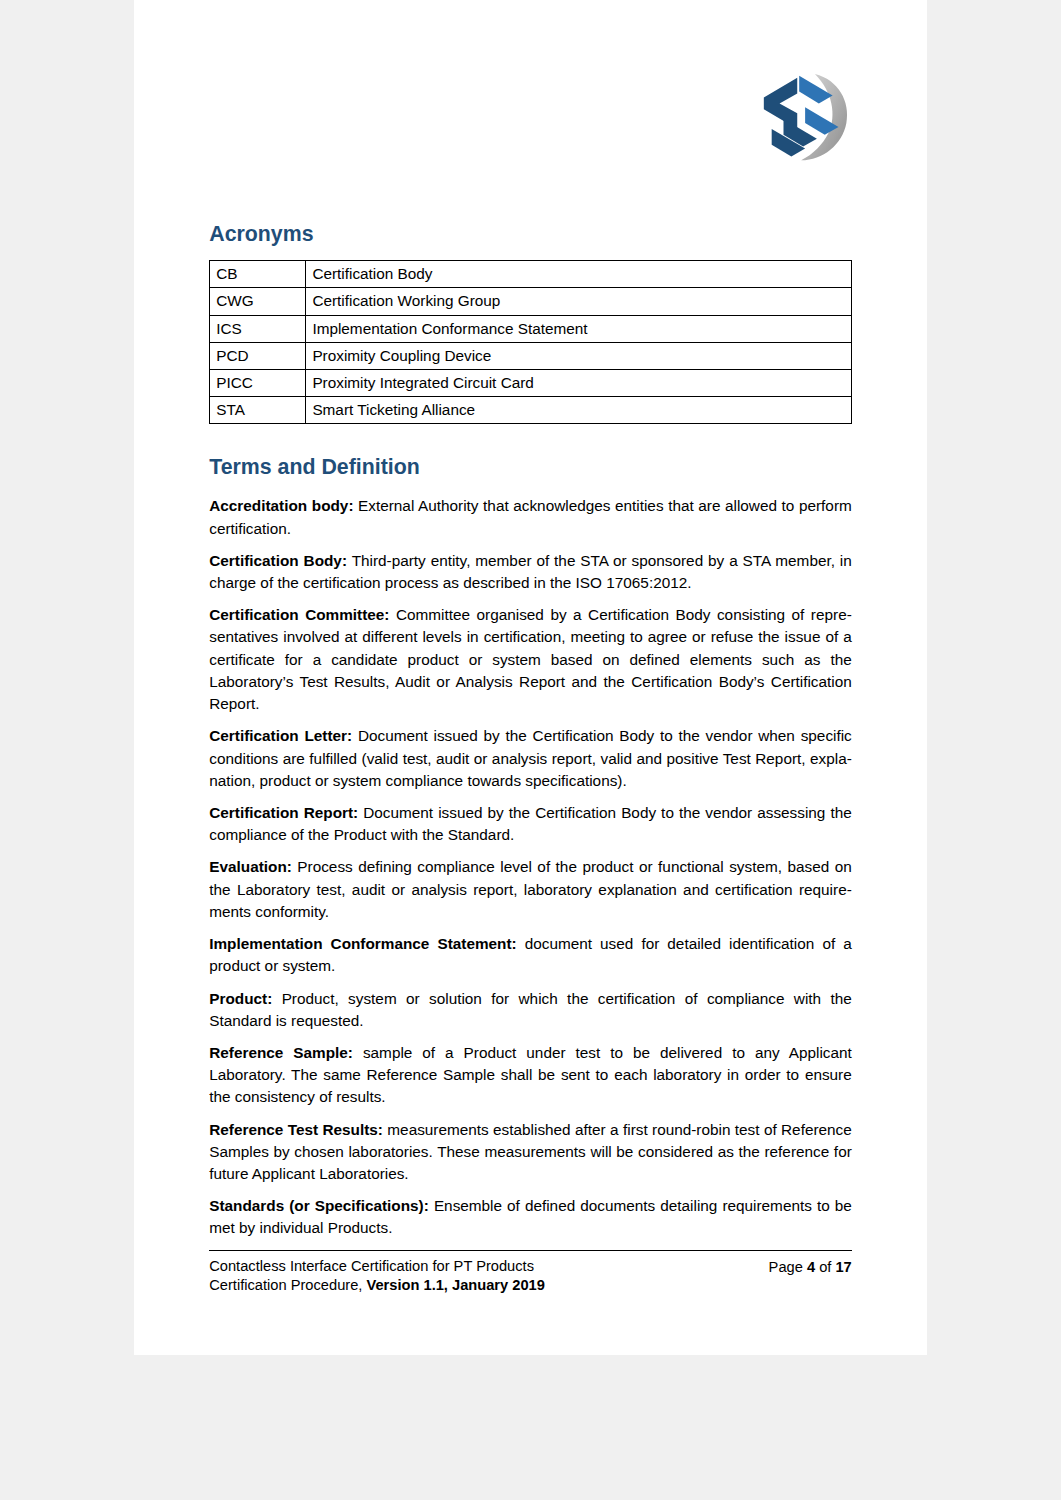Acronyms
| CB | Certification Body |
| CWG | Certification Working Group |
| ICS | Implementation Conformance Statement |
| PCD | Proximity Coupling Device |
| PICC | Proximity Integrated Circuit Card |
| STA | Smart Ticketing Alliance |
Terms and Definition
Accreditation body: External Authority that acknowledges entities that are allowed to perform certification.
Certification Body: Third-party entity, member of the STA or sponsored by a STA member, in charge of the certification process as described in the ISO 17065:2012.
Certification Committee: Committee organised by a Certification Body consisting of representatives involved at different levels in certification, meeting to agree or refuse the issue of a certificate for a candidate product or system based on defined elements such as the Laboratory’s Test Results, Audit or Analysis Report and the Certification Body’s Certification Report.
Certification Letter: Document issued by the Certification Body to the vendor when specific conditions are fulfilled (valid test, audit or analysis report, valid and positive Test Report, explanation, product or system compliance towards specifications).
Certification Report: Document issued by the Certification Body to the vendor assessing the compliance of the Product with the Standard.
Evaluation: Process defining compliance level of the product or functional system, based on the Laboratory test, audit or analysis report, laboratory explanation and certification requirements conformity.
Implementation Conformance Statement: document used for detailed identification of a product or system.
Product: Product, system or solution for which the certification of compliance with the Standard is requested.
Reference Sample: sample of a Product under test to be delivered to any Applicant Laboratory. The same Reference Sample shall be sent to each laboratory in order to ensure the consistency of results.
Reference Test Results: measurements established after a first round-robin test of Reference Samples by chosen laboratories. These measurements will be considered as the reference for future Applicant Laboratories.
Standards (or Specifications): Ensemble of defined documents detailing requirements to be met by individual Products.
Contactless Interface Certification for PT Products
Certification Procedure, Version 1.1, January 2019
Page 4 of 17